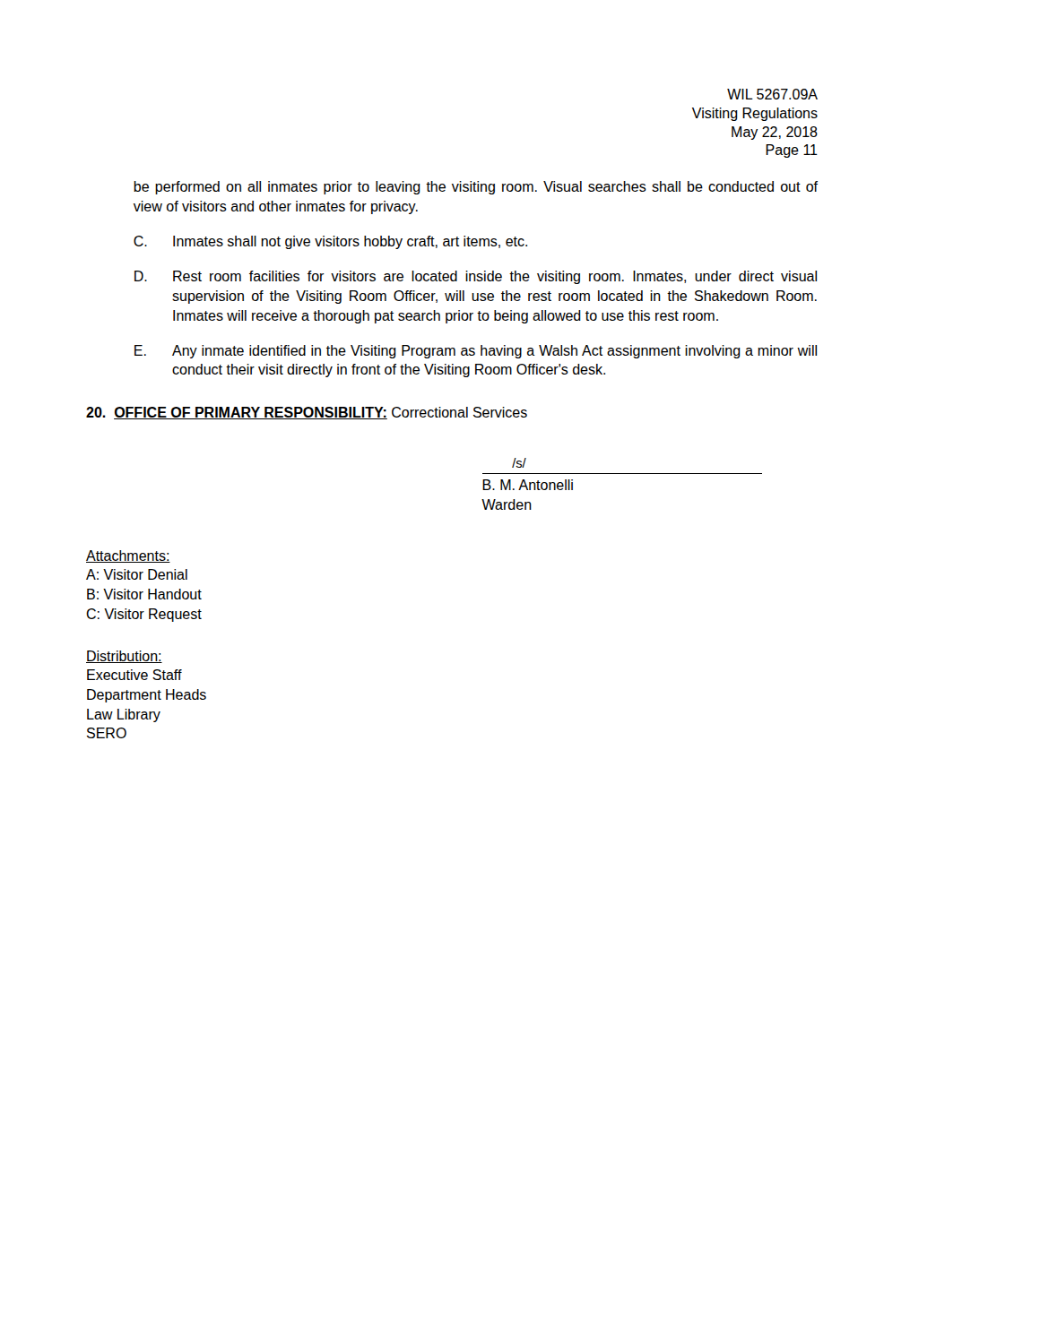WIL 5267.09A
Visiting Regulations
May 22, 2018
Page 11
be performed on all inmates prior to leaving the visiting room. Visual searches shall be conducted out of view of visitors and other inmates for privacy.
C. Inmates shall not give visitors hobby craft, art items, etc.
D. Rest room facilities for visitors are located inside the visiting room. Inmates, under direct visual supervision of the Visiting Room Officer, will use the rest room located in the Shakedown Room. Inmates will receive a thorough pat search prior to being allowed to use this rest room.
E. Any inmate identified in the Visiting Program as having a Walsh Act assignment involving a minor will conduct their visit directly in front of the Visiting Room Officer's desk.
20. OFFICE OF PRIMARY RESPONSIBILITY: Correctional Services
/s/
B. M. Antonelli
Warden
Attachments:
A: Visitor Denial
B: Visitor Handout
C: Visitor Request
Distribution:
Executive Staff
Department Heads
Law Library
SERO